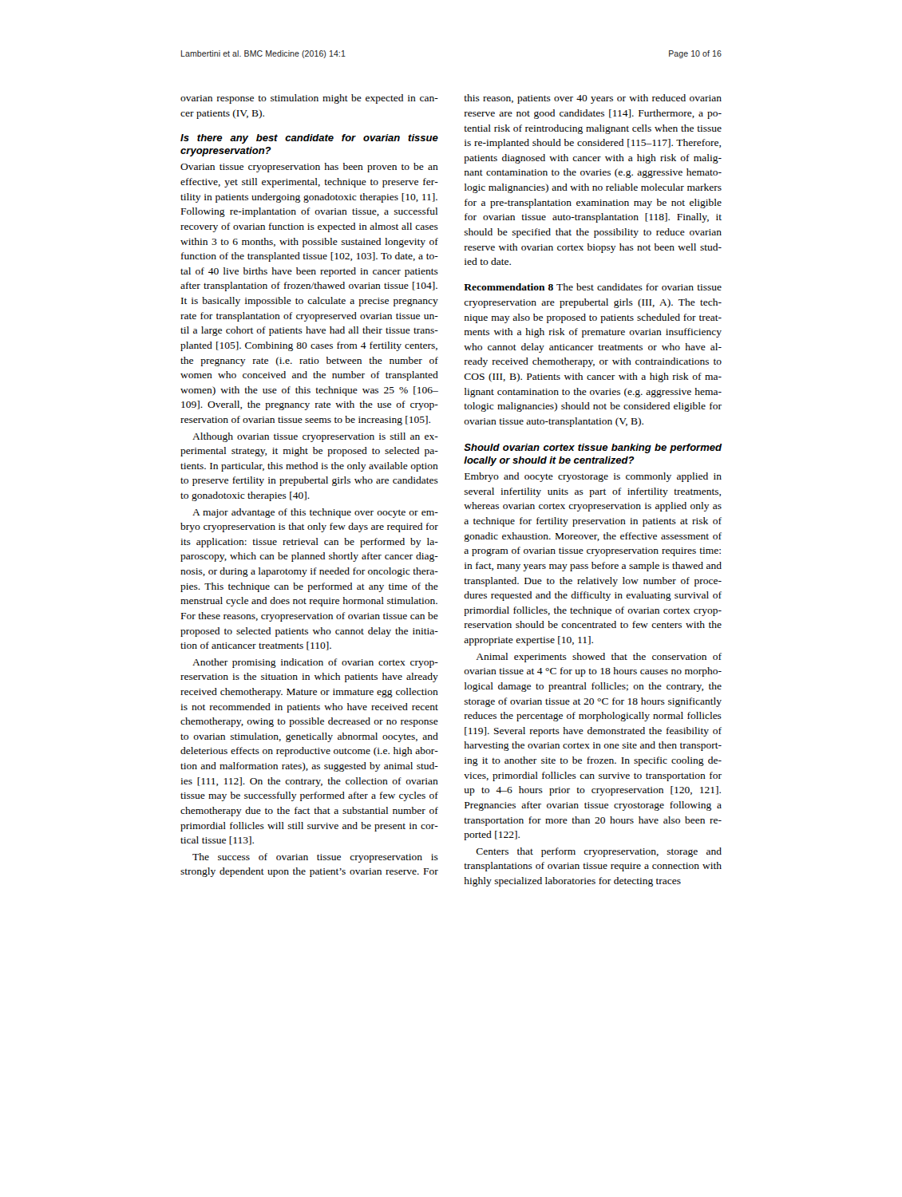Lambertini et al. BMC Medicine (2016) 14:1 Page 10 of 16
ovarian response to stimulation might be expected in cancer patients (IV, B).
Is there any best candidate for ovarian tissue cryopreservation?
Ovarian tissue cryopreservation has been proven to be an effective, yet still experimental, technique to preserve fertility in patients undergoing gonadotoxic therapies [10, 11]. Following re-implantation of ovarian tissue, a successful recovery of ovarian function is expected in almost all cases within 3 to 6 months, with possible sustained longevity of function of the transplanted tissue [102, 103]. To date, a total of 40 live births have been reported in cancer patients after transplantation of frozen/thawed ovarian tissue [104]. It is basically impossible to calculate a precise pregnancy rate for transplantation of cryopreserved ovarian tissue until a large cohort of patients have had all their tissue transplanted [105]. Combining 80 cases from 4 fertility centers, the pregnancy rate (i.e. ratio between the number of women who conceived and the number of transplanted women) with the use of this technique was 25 % [106–109]. Overall, the pregnancy rate with the use of cryopreservation of ovarian tissue seems to be increasing [105].
Although ovarian tissue cryopreservation is still an experimental strategy, it might be proposed to selected patients. In particular, this method is the only available option to preserve fertility in prepubertal girls who are candidates to gonadotoxic therapies [40].
A major advantage of this technique over oocyte or embryo cryopreservation is that only few days are required for its application: tissue retrieval can be performed by laparoscopy, which can be planned shortly after cancer diagnosis, or during a laparotomy if needed for oncologic therapies. This technique can be performed at any time of the menstrual cycle and does not require hormonal stimulation. For these reasons, cryopreservation of ovarian tissue can be proposed to selected patients who cannot delay the initiation of anticancer treatments [110].
Another promising indication of ovarian cortex cryopreservation is the situation in which patients have already received chemotherapy. Mature or immature egg collection is not recommended in patients who have received recent chemotherapy, owing to possible decreased or no response to ovarian stimulation, genetically abnormal oocytes, and deleterious effects on reproductive outcome (i.e. high abortion and malformation rates), as suggested by animal studies [111, 112]. On the contrary, the collection of ovarian tissue may be successfully performed after a few cycles of chemotherapy due to the fact that a substantial number of primordial follicles will still survive and be present in cortical tissue [113].
The success of ovarian tissue cryopreservation is strongly dependent upon the patient’s ovarian reserve. For this reason, patients over 40 years or with reduced ovarian reserve are not good candidates [114]. Furthermore, a potential risk of reintroducing malignant cells when the tissue is re-implanted should be considered [115–117]. Therefore, patients diagnosed with cancer with a high risk of malignant contamination to the ovaries (e.g. aggressive hematologic malignancies) and with no reliable molecular markers for a pre-transplantation examination may be not eligible for ovarian tissue auto-transplantation [118]. Finally, it should be specified that the possibility to reduce ovarian reserve with ovarian cortex biopsy has not been well studied to date.
Recommendation 8 The best candidates for ovarian tissue cryopreservation are prepubertal girls (III, A). The technique may also be proposed to patients scheduled for treatments with a high risk of premature ovarian insufficiency who cannot delay anticancer treatments or who have already received chemotherapy, or with contraindications to COS (III, B). Patients with cancer with a high risk of malignant contamination to the ovaries (e.g. aggressive hematologic malignancies) should not be considered eligible for ovarian tissue auto-transplantation (V, B).
Should ovarian cortex tissue banking be performed locally or should it be centralized?
Embryo and oocyte cryostorage is commonly applied in several infertility units as part of infertility treatments, whereas ovarian cortex cryopreservation is applied only as a technique for fertility preservation in patients at risk of gonadic exhaustion. Moreover, the effective assessment of a program of ovarian tissue cryopreservation requires time: in fact, many years may pass before a sample is thawed and transplanted. Due to the relatively low number of procedures requested and the difficulty in evaluating survival of primordial follicles, the technique of ovarian cortex cryopreservation should be concentrated to few centers with the appropriate expertise [10, 11].
Animal experiments showed that the conservation of ovarian tissue at 4 °C for up to 18 hours causes no morphological damage to preantral follicles; on the contrary, the storage of ovarian tissue at 20 °C for 18 hours significantly reduces the percentage of morphologically normal follicles [119]. Several reports have demonstrated the feasibility of harvesting the ovarian cortex in one site and then transporting it to another site to be frozen. In specific cooling devices, primordial follicles can survive to transportation for up to 4–6 hours prior to cryopreservation [120, 121]. Pregnancies after ovarian tissue cryostorage following a transportation for more than 20 hours have also been reported [122].
Centers that perform cryopreservation, storage and transplantations of ovarian tissue require a connection with highly specialized laboratories for detecting traces